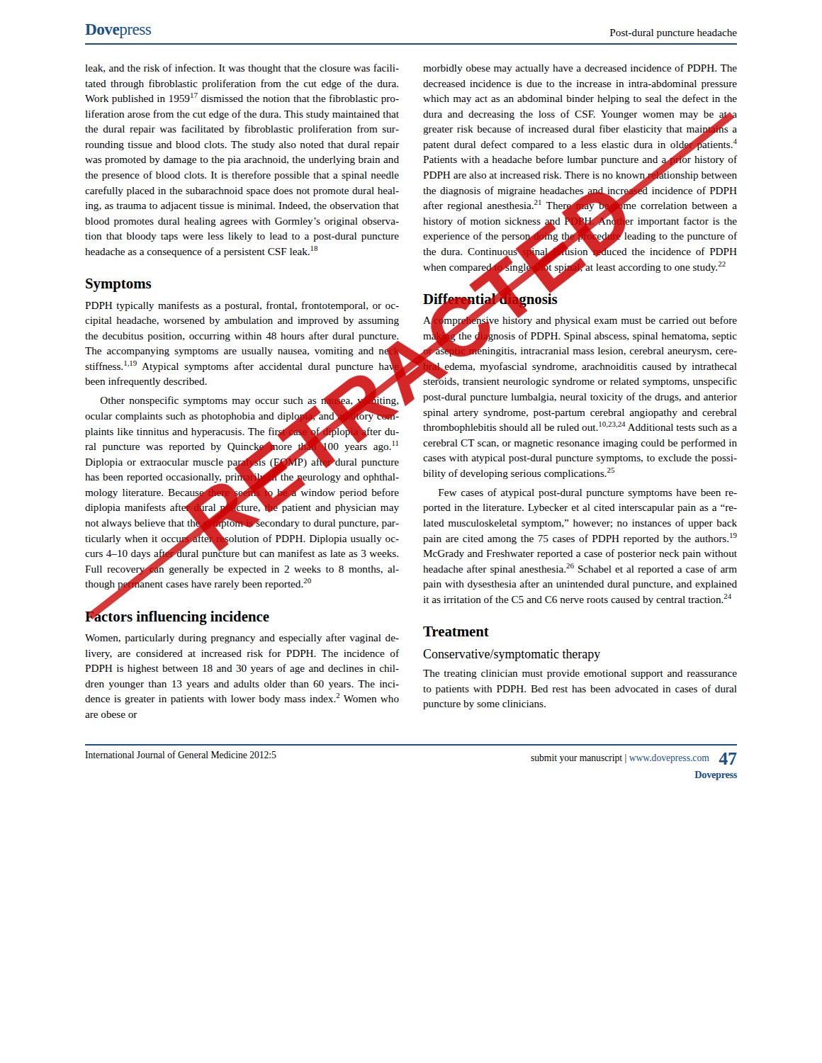Dovepress
Post-dural puncture headache
RETRACTED
leak, and the risk of infection. It was thought that the closure was facilitated through fibroblastic proliferation from the cut edge of the dura. Work published in 195917 dismissed the notion that the fibroblastic proliferation arose from the cut edge of the dura. This study maintained that the dural repair was facilitated by fibroblastic proliferation from surrounding tissue and blood clots. The study also noted that dural repair was promoted by damage to the pia arachnoid, the underlying brain and the presence of blood clots. It is therefore possible that a spinal needle carefully placed in the subarachnoid space does not promote dural healing, as trauma to adjacent tissue is minimal. Indeed, the observation that blood promotes dural healing agrees with Gormley’s original observation that bloody taps were less likely to lead to a post-dural puncture headache as a consequence of a persistent CSF leak.18
Symptoms
PDPH typically manifests as a postural, frontal, frontotemporal, or occipital headache, worsened by ambulation and improved by assuming the decubitus position, occurring within 48 hours after dural puncture. The accompanying symptoms are usually nausea, vomiting and neck stiffness.1,19 Atypical symptoms after accidental dural puncture have been infrequently described.
Other nonspecific symptoms may occur such as nausea, vomiting, ocular complaints such as photophobia and diplopia, and auditory complaints like tinnitus and hyperacusis. The first case of diplopia after dural puncture was reported by Quincke more than 100 years ago.11 Diplopia or extraocular muscle paralysis (EOMP) after dural puncture has been reported occasionally, primarily in the neurology and ophthalmology literature. Because there seems to be a window period before diplopia manifests after dural puncture, the patient and physician may not always believe that the symptom is secondary to dural puncture, particularly when it occurs after resolution of PDPH. Diplopia usually occurs 4–10 days after dural puncture but can manifest as late as 3 weeks. Full recovery can generally be expected in 2 weeks to 8 months, although permanent cases have rarely been reported.20
Factors influencing incidence
Women, particularly during pregnancy and especially after vaginal delivery, are considered at increased risk for PDPH. The incidence of PDPH is highest between 18 and 30 years of age and declines in children younger than 13 years and adults older than 60 years. The incidence is greater in patients with lower body mass index.2 Women who are obese or
morbidly obese may actually have a decreased incidence of PDPH. The decreased incidence is due to the increase in intra-abdominal pressure which may act as an abdominal binder helping to seal the defect in the dura and decreasing the loss of CSF. Younger women may be at a greater risk because of increased dural fiber elasticity that maintains a patent dural defect compared to a less elastic dura in older patients.4 Patients with a headache before lumbar puncture and a prior history of PDPH are also at increased risk. There is no known relationship between the diagnosis of migraine headaches and increased incidence of PDPH after regional anesthesia.21 There may be some correlation between a history of motion sickness and PDPH. Another important factor is the experience of the person doing the procedure leading to the puncture of the dura. Continuous spinal infusion reduced the incidence of PDPH when compared to single shot spinal, at least according to one study.22
Differential diagnosis
A comprehensive history and physical exam must be carried out before making the diagnosis of PDPH. Spinal abscess, spinal hematoma, septic or aseptic meningitis, intracranial mass lesion, cerebral aneurysm, cerebral edema, myofascial syndrome, arachnoiditis caused by intrathecal steroids, transient neurologic syndrome or related symptoms, unspecific post-dural puncture lumbalgia, neural toxicity of the drugs, and anterior spinal artery syndrome, post-partum cerebral angiopathy and cerebral thrombophlebitis should all be ruled out.10,23,24 Additional tests such as a cerebral CT scan, or magnetic resonance imaging could be performed in cases with atypical post-dural puncture symptoms, to exclude the possibility of developing serious complications.25
Few cases of atypical post-dural puncture symptoms have been reported in the literature. Lybecker et al cited interscapular pain as a “related musculoskeletal symptom,” however; no instances of upper back pain are cited among the 75 cases of PDPH reported by the authors.19 McGrady and Freshwater reported a case of posterior neck pain without headache after spinal anesthesia.26 Schabel et al reported a case of arm pain with dysesthesia after an unintended dural puncture, and explained it as irritation of the C5 and C6 nerve roots caused by central traction.24
Treatment
Conservative/symptomatic therapy
The treating clinician must provide emotional support and reassurance to patients with PDPH. Bed rest has been advocated in cases of dural puncture by some clinicians.
International Journal of General Medicine 2012:5
submit your manuscript | www.dovepress.com 47
Dovepress